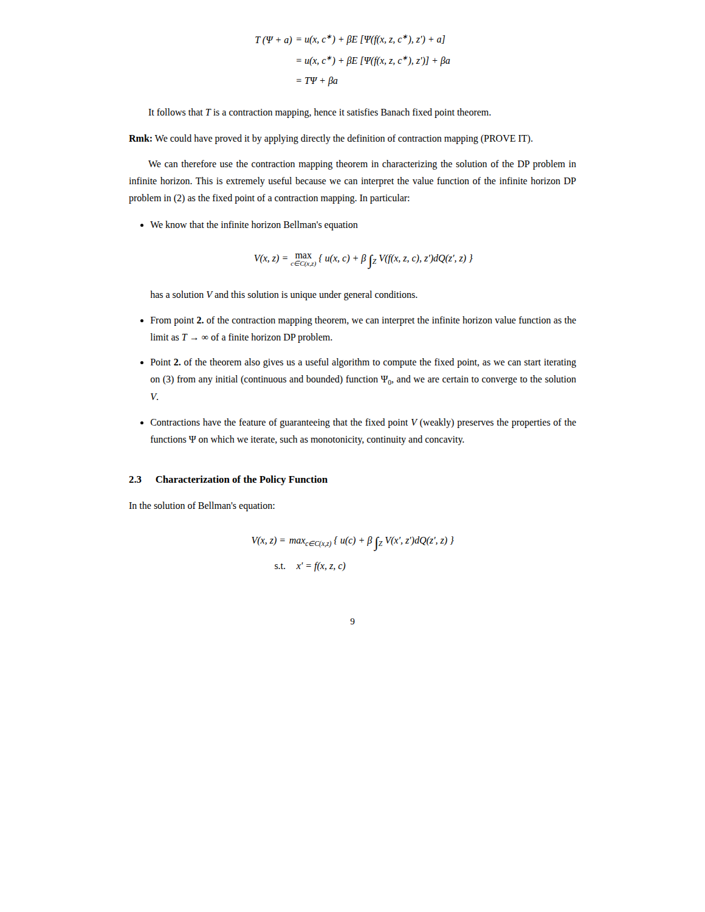T (Ψ + a) = u(x, c∗) + βE [Ψ(f(x, z, c∗), z′) + a]
= u(x, c∗) + βE [Ψ(f(x, z, c∗), z′)] + βa
= TΨ + βa
It follows that T is a contraction mapping, hence it satisfies Banach fixed point theorem.
Rmk: We could have proved it by applying directly the definition of contraction mapping (PROVE IT).
We can therefore use the contraction mapping theorem in characterizing the solution of the DP problem in infinite horizon. This is extremely useful because we can interpret the value function of the infinite horizon DP problem in (2) as the fixed point of a contraction mapping. In particular:
We know that the infinite horizon Bellman's equation
V(x, z) = max c∈C(x,z) { u(x, c) + β ∫Z V(f(x, z, c), z′)dQ(z′, z) }
has a solution V and this solution is unique under general conditions.
From point 2. of the contraction mapping theorem, we can interpret the infinite horizon value function as the limit as T → ∞ of a finite horizon DP problem.
Point 2. of the theorem also gives us a useful algorithm to compute the fixed point, as we can start iterating on (3) from any initial (continuous and bounded) function Ψ0, and we are certain to converge to the solution V.
Contractions have the feature of guaranteeing that the fixed point V (weakly) preserves the properties of the functions Ψ on which we iterate, such as monotonicity, continuity and concavity.
2.3 Characterization of the Policy Function
In the solution of Bellman's equation:
V(x, z) = maxc∈C(x,z) { u(c) + β ∫Z V(x′, z′)dQ(z′, z) }
s.t. x′ = f(x, z, c)
9